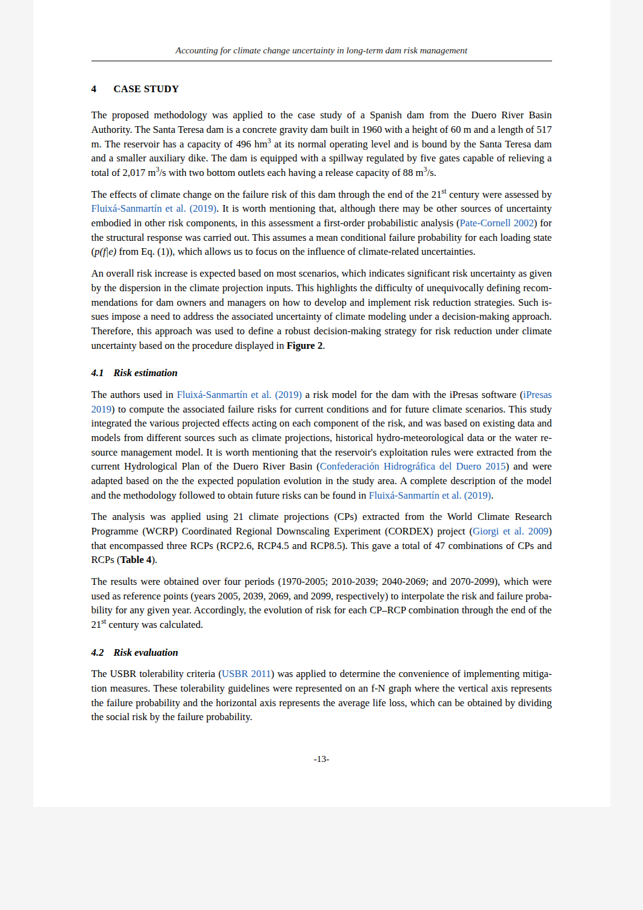Accounting for climate change uncertainty in long-term dam risk management
4 CASE STUDY
The proposed methodology was applied to the case study of a Spanish dam from the Duero River Basin Authority. The Santa Teresa dam is a concrete gravity dam built in 1960 with a height of 60 m and a length of 517 m. The reservoir has a capacity of 496 hm3 at its normal operating level and is bound by the Santa Teresa dam and a smaller auxiliary dike. The dam is equipped with a spillway regulated by five gates capable of relieving a total of 2,017 m3/s with two bottom outlets each having a release capacity of 88 m3/s.
The effects of climate change on the failure risk of this dam through the end of the 21st century were assessed by Fluixá-Sanmartín et al. (2019). It is worth mentioning that, although there may be other sources of uncertainty embodied in other risk components, in this assessment a first-order probabilistic analysis (Pate-Cornell 2002) for the structural response was carried out. This assumes a mean conditional failure probability for each loading state (p(f|e) from Eq. (1)), which allows us to focus on the influence of climate-related uncertainties.
An overall risk increase is expected based on most scenarios, which indicates significant risk uncertainty as given by the dispersion in the climate projection inputs. This highlights the difficulty of unequivocally defining recommendations for dam owners and managers on how to develop and implement risk reduction strategies. Such issues impose a need to address the associated uncertainty of climate modeling under a decision-making approach. Therefore, this approach was used to define a robust decision-making strategy for risk reduction under climate uncertainty based on the procedure displayed in Figure 2.
4.1 Risk estimation
The authors used in Fluixá-Sanmartín et al. (2019) a risk model for the dam with the iPresas software (iPresas 2019) to compute the associated failure risks for current conditions and for future climate scenarios. This study integrated the various projected effects acting on each component of the risk, and was based on existing data and models from different sources such as climate projections, historical hydro-meteorological data or the water resource management model. It is worth mentioning that the reservoir's exploitation rules were extracted from the current Hydrological Plan of the Duero River Basin (Confederación Hidrográfica del Duero 2015) and were adapted based on the the expected population evolution in the study area. A complete description of the model and the methodology followed to obtain future risks can be found in Fluixá-Sanmartín et al. (2019).
The analysis was applied using 21 climate projections (CPs) extracted from the World Climate Research Programme (WCRP) Coordinated Regional Downscaling Experiment (CORDEX) project (Giorgi et al. 2009) that encompassed three RCPs (RCP2.6, RCP4.5 and RCP8.5). This gave a total of 47 combinations of CPs and RCPs (Table 4).
The results were obtained over four periods (1970-2005; 2010-2039; 2040-2069; and 2070-2099), which were used as reference points (years 2005, 2039, 2069, and 2099, respectively) to interpolate the risk and failure probability for any given year. Accordingly, the evolution of risk for each CP–RCP combination through the end of the 21st century was calculated.
4.2 Risk evaluation
The USBR tolerability criteria (USBR 2011) was applied to determine the convenience of implementing mitigation measures. These tolerability guidelines were represented on an f-N graph where the vertical axis represents the failure probability and the horizontal axis represents the average life loss, which can be obtained by dividing the social risk by the failure probability.
-13-